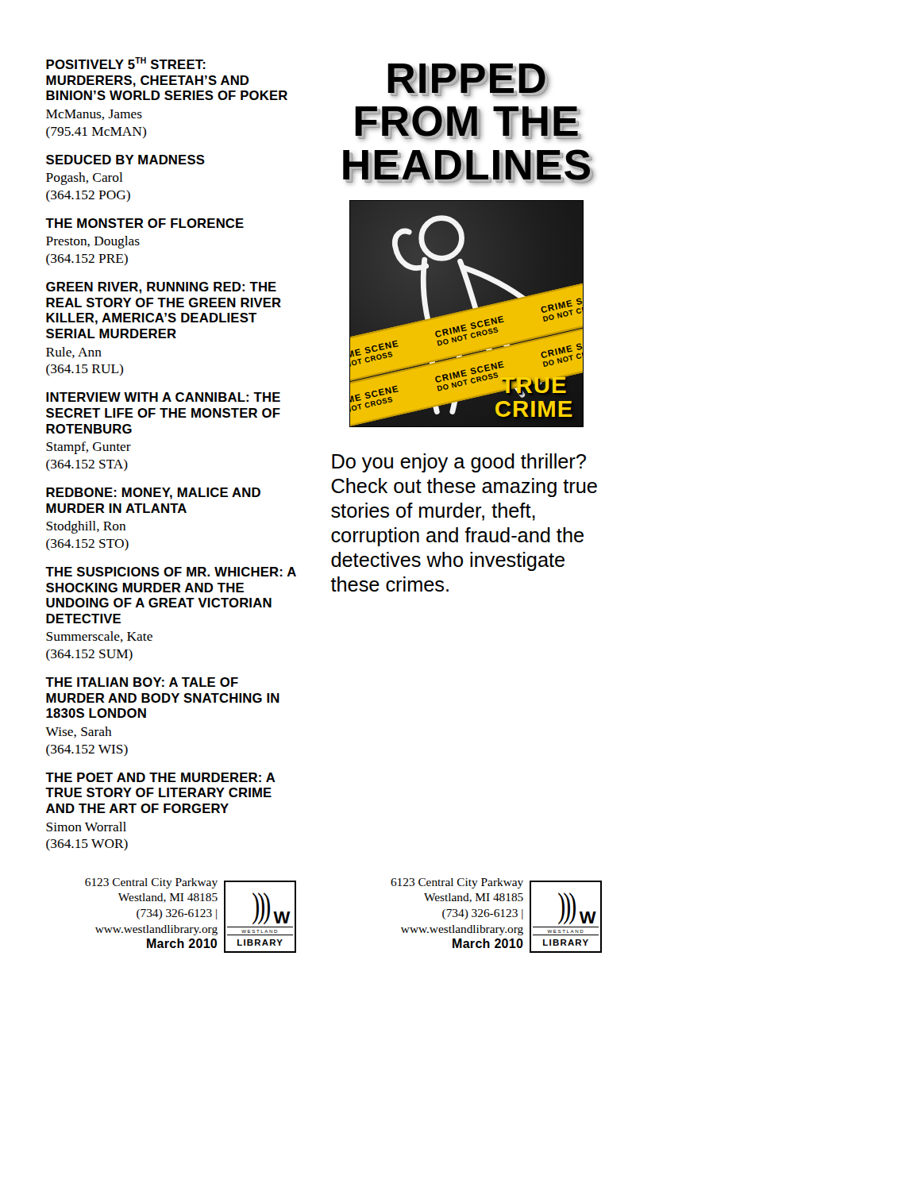Positively 5th Street: Murderers, Cheetah’s and Binion’s World Series of Poker
McManus, James
(795.41 McMAN)
Seduced by Madness
Pogash, Carol
(364.152 POG)
The Monster of Florence
Preston, Douglas
(364.152 PRE)
Green River, Running Red: The Real Story of the Green River Killer, America’s Deadliest Serial Murderer
Rule, Ann
(364.15 RUL)
Interview with a Cannibal: The Secret Life of the Monster of Rotenburg
Stampf, Gunter
(364.152 STA)
Redbone: Money, Malice and Murder in Atlanta
Stodghill, Ron
(364.152 STO)
The Suspicions of Mr. Whicher: A Shocking Murder and the Undoing of a Great Victorian Detective
Summerscale, Kate
(364.152 SUM)
The Italian Boy: A Tale of Murder and Body Snatching in 1830s London
Wise, Sarah
(364.152 WIS)
The Poet and the Murderer: A True Story of Literary Crime and the Art of Forgery
Simon Worrall
(364.15 WOR)
6123 Central City Parkway
Westland, MI 48185
(734) 326-6123 | www.westlandlibrary.org
March 2010
))) W
Westland
Library
Ripped
from the
Headlines
CRIME SCENEDO NOT CROSS CRIME SCENEDO NOT CROSS CRIME SCENEDO NOT CROSS
CRIME SCENEDO NOT CROSS CRIME SCENEDO NOT CROSS CRIME SCENEDO NOT CROSS
True
Crime
Do you enjoy a good thriller? Check out these amazing true stories of murder, theft, corruption and fraud-and the detectives who investigate these crimes.
6123 Central City Parkway
Westland, MI 48185
(734) 326-6123 |
www.westlandlibrary.org
March 2010
))) W
Westland
Library